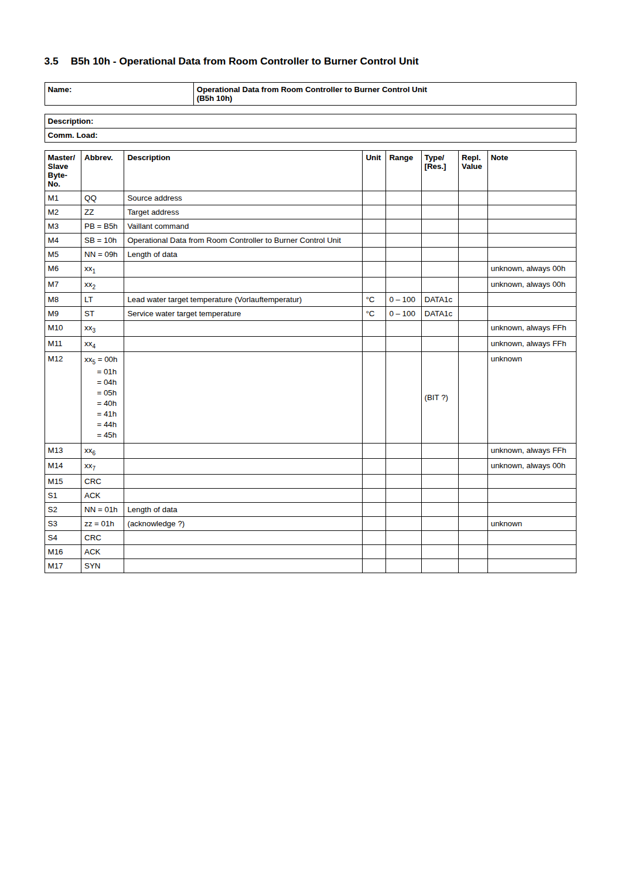3.5 B5h 10h - Operational Data from Room Controller to Burner Control Unit
| Name: | Operational Data from Room Controller to Burner Control Unit (B5h 10h) |
| Description: |
| Comm. Load: |
| Master/ Slave Byte- No. | Abbrev. | Description | Unit | Range | Type/ [Res.] | Repl. Value | Note |
| --- | --- | --- | --- | --- | --- | --- | --- |
| M1 | QQ | Source address | | | | | |
| M2 | ZZ | Target address | | | | | |
| M3 | PB = B5h | Vaillant command | | | | | |
| M4 | SB = 10h | Operational Data from Room Controller to Burner Control Unit | | | | | |
| M5 | NN = 09h | Length of data | | | | | |
| M6 | xx 1 | | | | | | unknown, always 00h |
| M7 | xx 2 | | | | | | unknown, always 00h |
| M8 | LT | Lead water target temperature (Vorlauftemperatur) | °C | 0 – 100 | DATA1c | | |
| M9 | ST | Service water target temperature | °C | 0 – 100 | DATA1c | | |
| M10 | xx 3 | | | | | | unknown, always FFh |
| M11 | xx 4 | | | | | | unknown, always FFh |
| M12 | xx 5 = 00h = 01h = 04h = 05h = 40h = 41h = 44h = 45h | | | | (BIT ?) | | unknown |
| M13 | xx 6 | | | | | | unknown, always FFh |
| M14 | xx 7 | | | | | | unknown, always 00h |
| M15 | CRC | | | | | | |
| S1 | ACK | | | | | | |
| S2 | NN = 01h | Length of data | | | | | |
| S3 | zz = 01h | (acknowledge ?) | | | | | unknown |
| S4 | CRC | | | | | | |
| M16 | ACK | | | | | | |
| M17 | SYN | | | | | | |